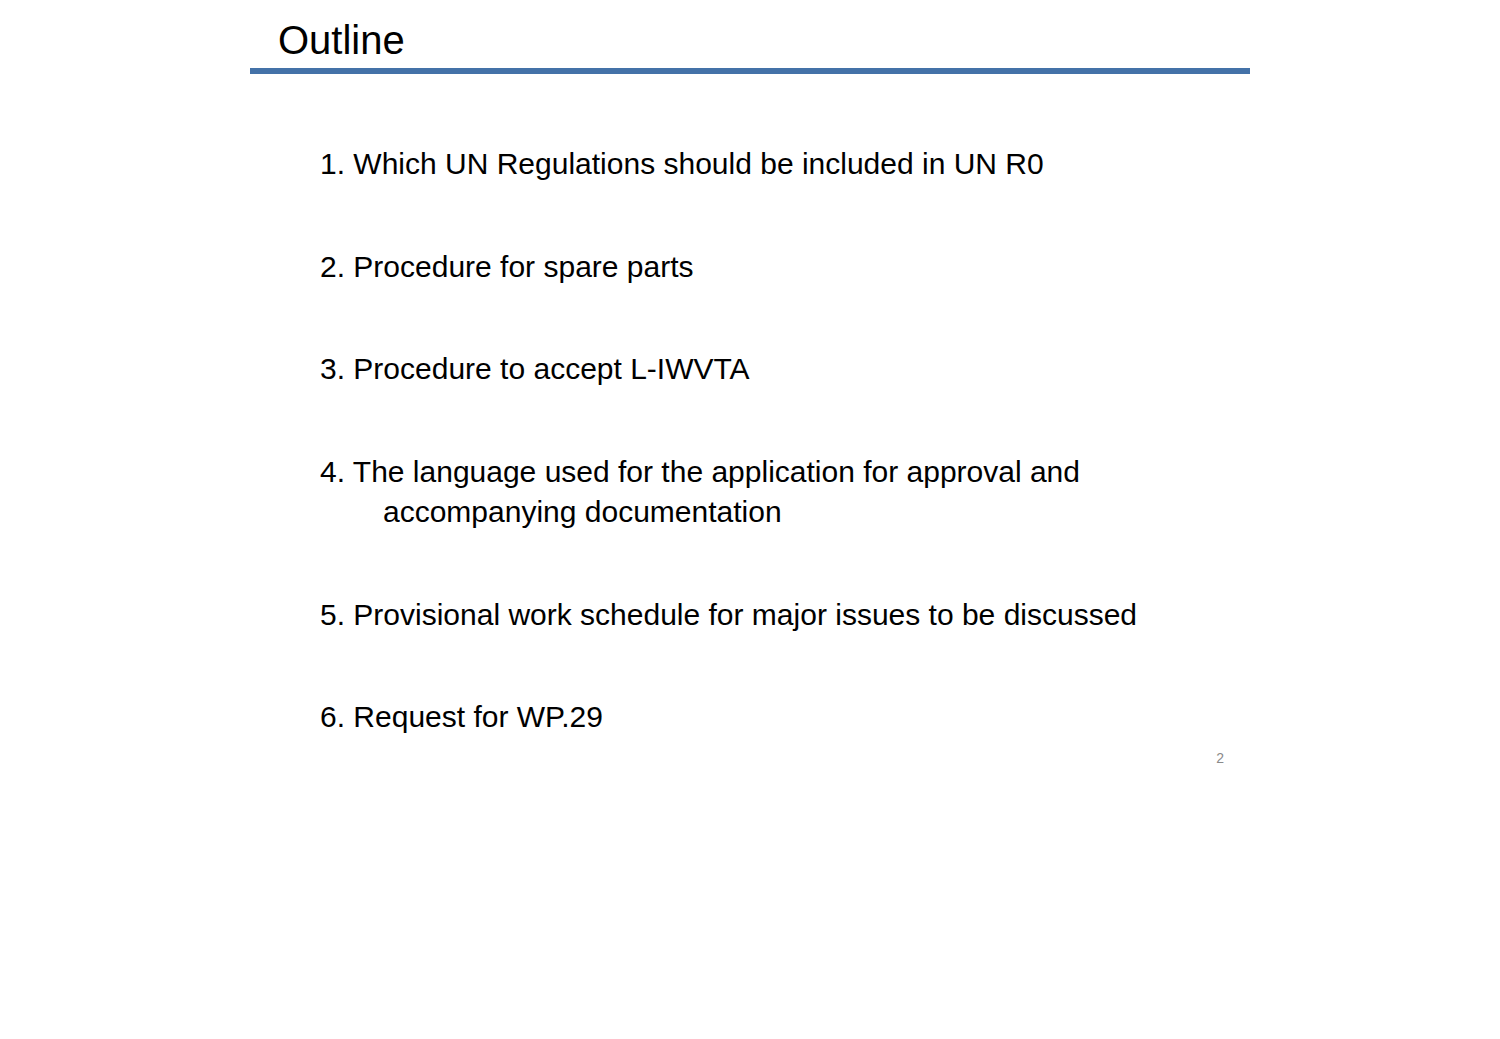Outline
1. Which UN Regulations should be included in UN R0
2. Procedure for spare parts
3. Procedure to accept L-IWVTA
4. The language used for the application for approval and accompanying documentation
5. Provisional work schedule for major issues to be discussed
6. Request for WP.29
2